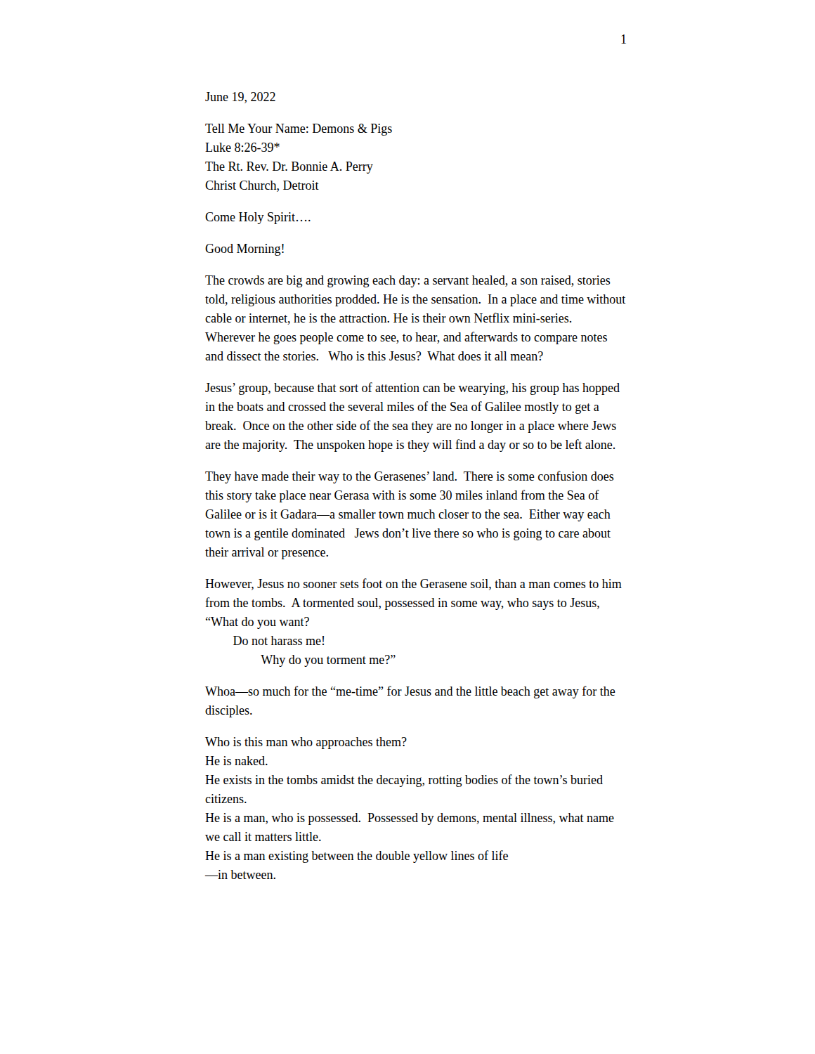1
June 19, 2022
Tell Me Your Name: Demons & Pigs
Luke 8:26-39*
The Rt. Rev. Dr. Bonnie A. Perry
Christ Church, Detroit
Come Holy Spirit….
Good Morning!
The crowds are big and growing each day: a servant healed, a son raised, stories told, religious authorities prodded. He is the sensation. In a place and time without cable or internet, he is the attraction. He is their own Netflix mini-series. Wherever he goes people come to see, to hear, and afterwards to compare notes and dissect the stories. Who is this Jesus? What does it all mean?
Jesus’ group, because that sort of attention can be wearying, his group has hopped in the boats and crossed the several miles of the Sea of Galilee mostly to get a break. Once on the other side of the sea they are no longer in a place where Jews are the majority. The unspoken hope is they will find a day or so to be left alone.
They have made their way to the Gerasenes’ land. There is some confusion does this story take place near Gerasa with is some 30 miles inland from the Sea of Galilee or is it Gadara—a smaller town much closer to the sea. Either way each town is a gentile dominated Jews don’t live there so who is going to care about their arrival or presence.
However, Jesus no sooner sets foot on the Gerasene soil, than a man comes to him from the tombs. A tormented soul, possessed in some way, who says to Jesus, “What do you want?
Do not harass me!
Why do you torment me?”
Whoa—so much for the “me-time” for Jesus and the little beach get away for the disciples.
Who is this man who approaches them?
He is naked.
He exists in the tombs amidst the decaying, rotting bodies of the town’s buried citizens.
He is a man, who is possessed. Possessed by demons, mental illness, what name we call it matters little.
He is a man existing between the double yellow lines of life
—in between.